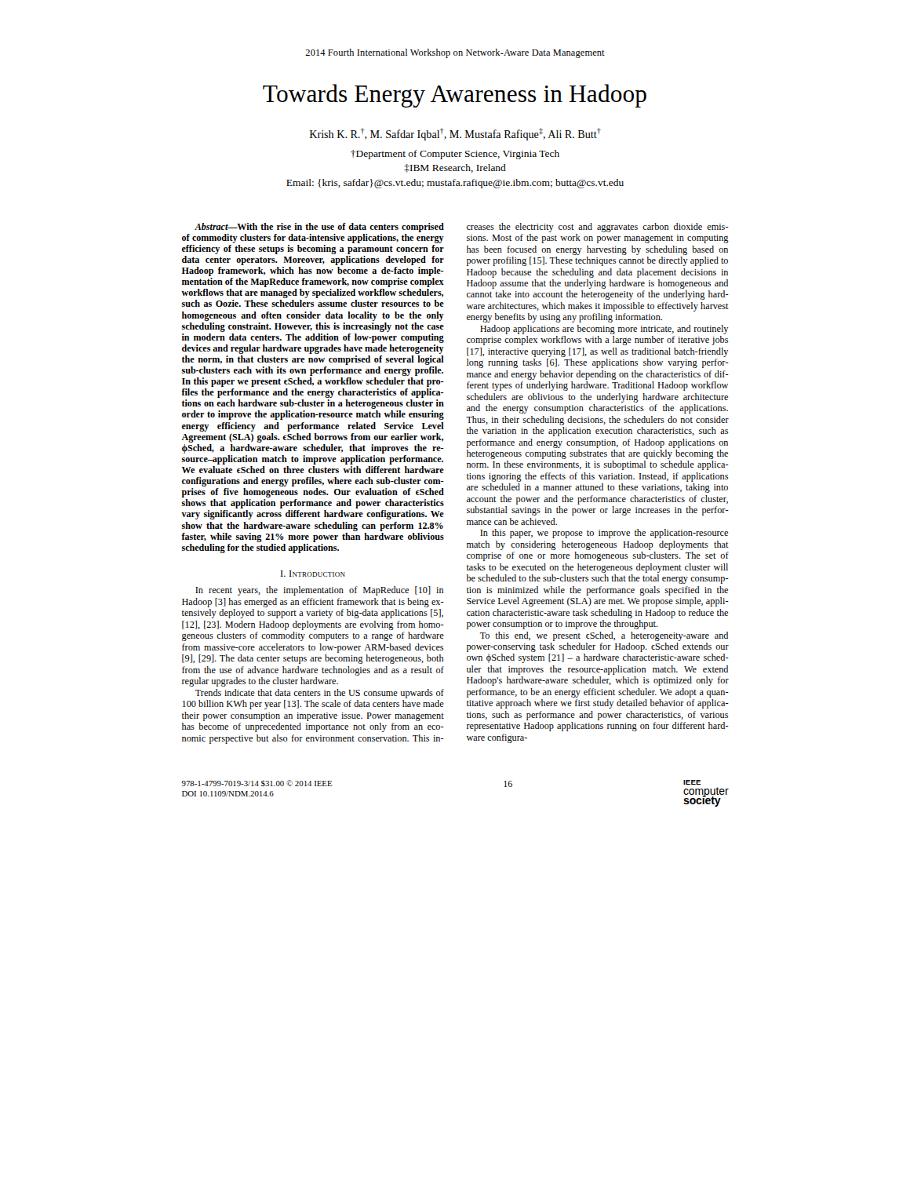2014 Fourth International Workshop on Network-Aware Data Management
Towards Energy Awareness in Hadoop
Krish K. R.†, M. Safdar Iqbal†, M. Mustafa Rafique‡, Ali R. Butt†
†Department of Computer Science, Virginia Tech
‡IBM Research, Ireland
Email: {kris, safdar}@cs.vt.edu; mustafa.rafique@ie.ibm.com; butta@cs.vt.edu
Abstract—With the rise in the use of data centers comprised of commodity clusters for data-intensive applications, the energy efficiency of these setups is becoming a paramount concern for data center operators. Moreover, applications developed for Hadoop framework, which has now become a de-facto implementation of the MapReduce framework, now comprise complex workflows that are managed by specialized workflow schedulers, such as Oozie. These schedulers assume cluster resources to be homogeneous and often consider data locality to be the only scheduling constraint. However, this is increasingly not the case in modern data centers. The addition of low-power computing devices and regular hardware upgrades have made heterogeneity the norm, in that clusters are now comprised of several logical sub-clusters each with its own performance and energy profile. In this paper we present ϵSched, a workflow scheduler that profiles the performance and the energy characteristics of applications on each hardware sub-cluster in a heterogeneous cluster in order to improve the application-resource match while ensuring energy efficiency and performance related Service Level Agreement (SLA) goals. ϵSched borrows from our earlier work, ϕSched, a hardware-aware scheduler, that improves the resource–application match to improve application performance. We evaluate ϵSched on three clusters with different hardware configurations and energy profiles, where each sub-cluster comprises of five homogeneous nodes. Our evaluation of ϵSched shows that application performance and power characteristics vary significantly across different hardware configurations. We show that the hardware-aware scheduling can perform 12.8% faster, while saving 21% more power than hardware oblivious scheduling for the studied applications.
I. Introduction
In recent years, the implementation of MapReduce [10] in Hadoop [3] has emerged as an efficient framework that is being extensively deployed to support a variety of big-data applications [5], [12], [23]. Modern Hadoop deployments are evolving from homogeneous clusters of commodity computers to a range of hardware from massive-core accelerators to low-power ARM-based devices [9], [29]. The data center setups are becoming heterogeneous, both from the use of advance hardware technologies and as a result of regular upgrades to the cluster hardware.
Trends indicate that data centers in the US consume upwards of 100 billion KWh per year [13]. The scale of data centers have made their power consumption an imperative issue. Power management has become of unprecedented importance not only from an economic perspective but also for environment conservation. This increases the electricity cost and aggravates carbon dioxide emissions. Most of the past work on power management in computing has been focused on energy harvesting by scheduling based on power profiling [15]. These techniques cannot be directly applied to Hadoop because the scheduling and data placement decisions in Hadoop assume that the underlying hardware is homogeneous and cannot take into account the heterogeneity of the underlying hardware architectures, which makes it impossible to effectively harvest energy benefits by using any profiling information.
Hadoop applications are becoming more intricate, and routinely comprise complex workflows with a large number of iterative jobs [17], interactive querying [17], as well as traditional batch-friendly long running tasks [6]. These applications show varying performance and energy behavior depending on the characteristics of different types of underlying hardware. Traditional Hadoop workflow schedulers are oblivious to the underlying hardware architecture and the energy consumption characteristics of the applications. Thus, in their scheduling decisions, the schedulers do not consider the variation in the application execution characteristics, such as performance and energy consumption, of Hadoop applications on heterogeneous computing substrates that are quickly becoming the norm. In these environments, it is suboptimal to schedule applications ignoring the effects of this variation. Instead, if applications are scheduled in a manner attuned to these variations, taking into account the power and the performance characteristics of cluster, substantial savings in the power or large increases in the performance can be achieved.
In this paper, we propose to improve the application-resource match by considering heterogeneous Hadoop deployments that comprise of one or more homogeneous sub-clusters. The set of tasks to be executed on the heterogeneous deployment cluster will be scheduled to the sub-clusters such that the total energy consumption is minimized while the performance goals specified in the Service Level Agreement (SLA) are met. We propose simple, application characteristic-aware task scheduling in Hadoop to reduce the power consumption or to improve the throughput.
To this end, we present ϵSched, a heterogeneity-aware and power-conserving task scheduler for Hadoop. ϵSched extends our own ϕSched system [21] – a hardware characteristic-aware scheduler that improves the resource-application match. We extend Hadoop's hardware-aware scheduler, which is optimized only for performance, to be an energy efficient scheduler. We adopt a quantitative approach where we first study detailed behavior of applications, such as performance and power characteristics, of various representative Hadoop applications running on four different hardware configura-
978-1-4799-7019-3/14 $31.00 © 2014 IEEE
DOI 10.1109/NDM.2014.6
IEEE
computer
society
16